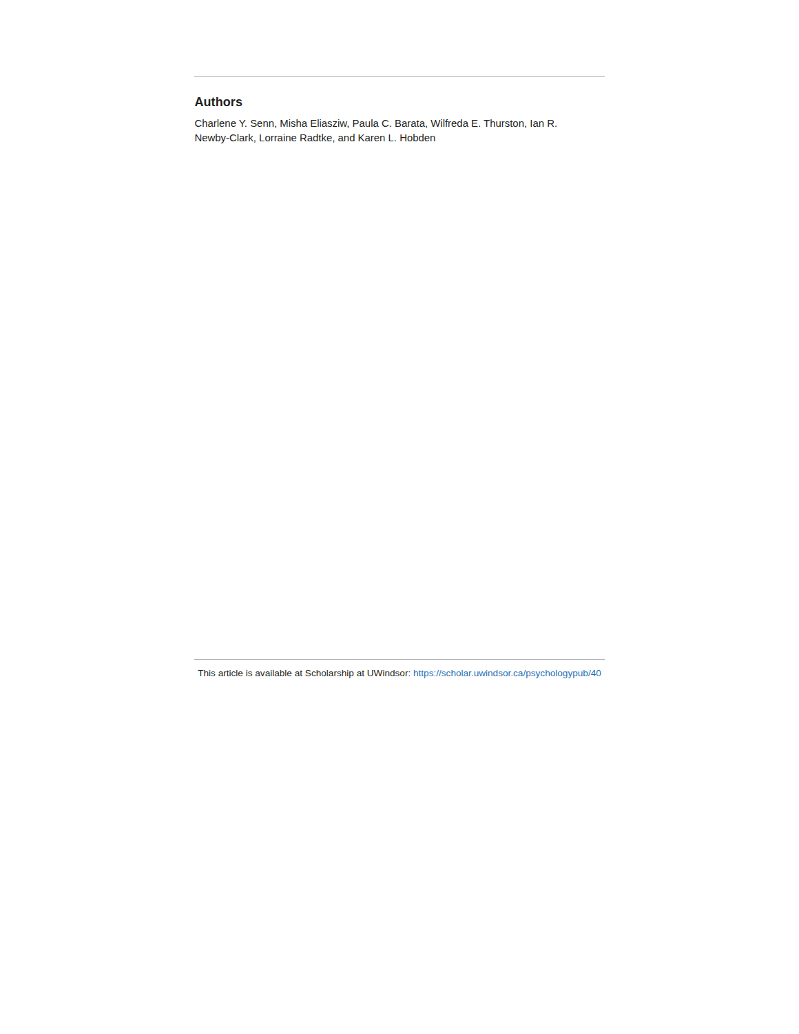Authors
Charlene Y. Senn, Misha Eliasziw, Paula C. Barata, Wilfreda E. Thurston, Ian R. Newby-Clark, Lorraine Radtke, and Karen L. Hobden
This article is available at Scholarship at UWindsor: https://scholar.uwindsor.ca/psychologypub/40